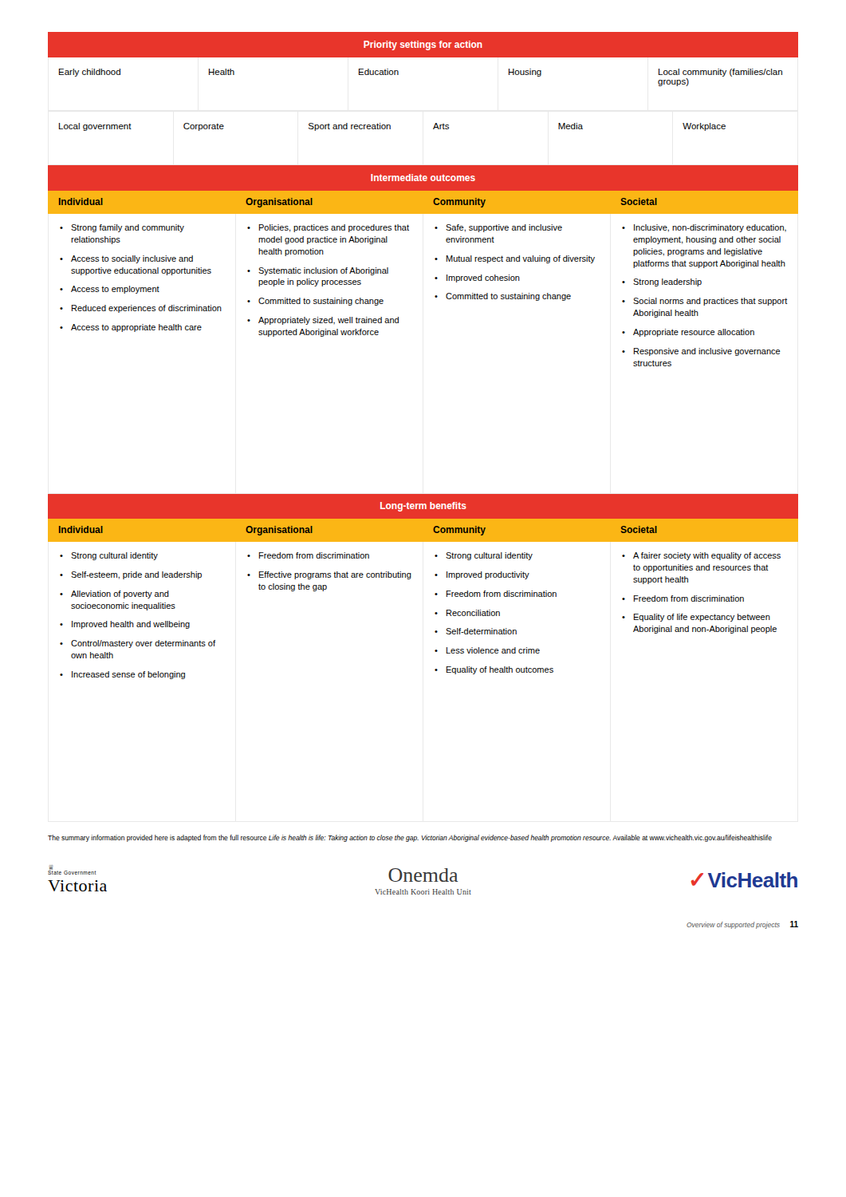| Priority settings for action |
| Early childhood | Health | Education | Housing | Local community (families/clan groups) |
| Local government | Corporate | Sport and recreation | Arts | Media | Workplace |
| Intermediate outcomes |
| Individual | Organisational | Community | Societal |
| Strong family and community relationships Access to socially inclusive and supportive educational opportunities Access to employment Reduced experiences of discrimination Access to appropriate health care | Policies, practices and procedures that model good practice in Aboriginal health promotion Systematic inclusion of Aboriginal people in policy processes Committed to sustaining change Appropriately sized, well trained and supported Aboriginal workforce | Safe, supportive and inclusive environment Mutual respect and valuing of diversity Improved cohesion Committed to sustaining change | Inclusive, non-discriminatory education, employment, housing and other social policies, programs and legislative platforms that support Aboriginal health Strong leadership Social norms and practices that support Aboriginal health Appropriate resource allocation Responsive and inclusive governance structures |
| Long-term benefits |
| Individual | Organisational | Community | Societal |
| Strong cultural identity Self-esteem, pride and leadership Alleviation of poverty and socioeconomic inequalities Improved health and wellbeing Control/mastery over determinants of own health Increased sense of belonging | Freedom from discrimination Effective programs that are contributing to closing the gap | Strong cultural identity Improved productivity Freedom from discrimination Reconciliation Self-determination Less violence and crime Equality of health outcomes | A fairer society with equality of access to opportunities and resources that support health Freedom from discrimination Equality of life expectancy between Aboriginal and non-Aboriginal people |
The summary information provided here is adapted from the full resource Life is health is life: Taking action to close the gap. Victorian Aboriginal evidence-based health promotion resource. Available at www.vichealth.vic.gov.au/lifeishealthislife
| ♕ State Government Victoria | Onemda VicHealth Koori Health Unit | ✓ VicHealth |
Overview of supported projects 11